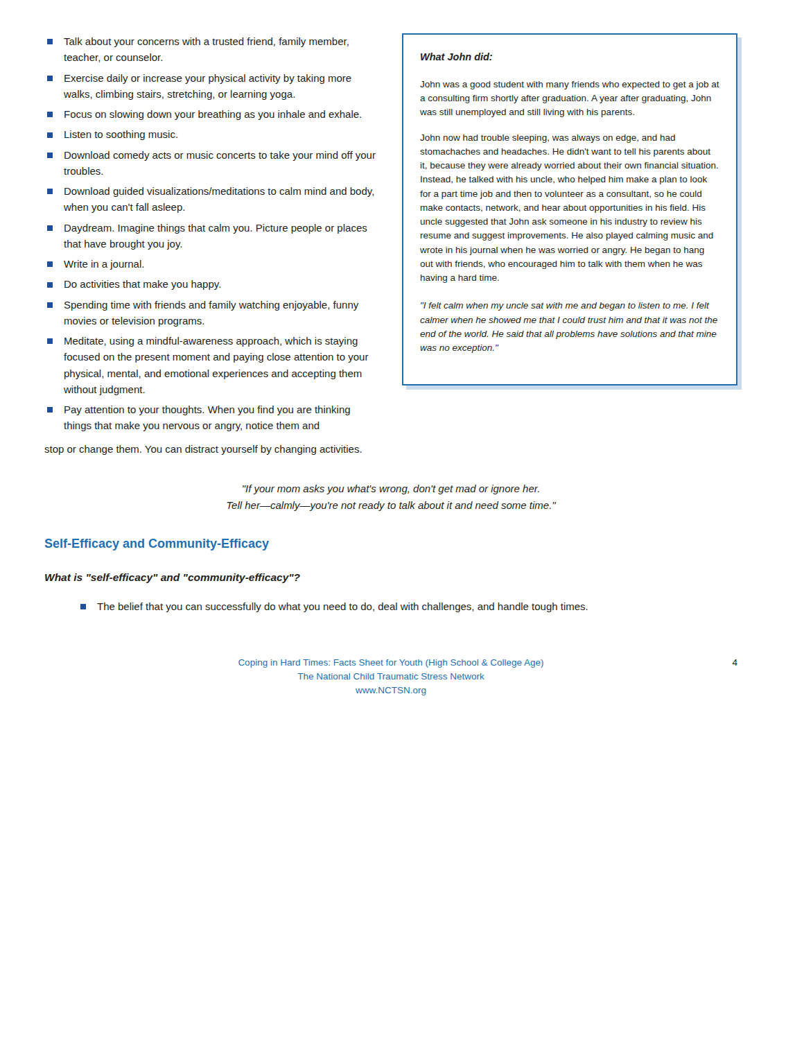Talk about your concerns with a trusted friend, family member, teacher, or counselor.
Exercise daily or increase your physical activity by taking more walks, climbing stairs, stretching, or learning yoga.
Focus on slowing down your breathing as you inhale and exhale.
Listen to soothing music.
Download comedy acts or music concerts to take your mind off your troubles.
Download guided visualizations/meditations to calm mind and body, when you can't fall asleep.
Daydream. Imagine things that calm you. Picture people or places that have brought you joy.
Write in a journal.
Do activities that make you happy.
Spending time with friends and family watching enjoyable, funny movies or television programs.
Meditate, using a mindful-awareness approach, which is staying focused on the present moment and paying close attention to your physical, mental, and emotional experiences and accepting them without judgment.
Pay attention to your thoughts. When you find you are thinking things that make you nervous or angry, notice them and
What John did:
John was a good student with many friends who expected to get a job at a consulting firm shortly after graduation. A year after graduating, John was still unemployed and still living with his parents.
John now had trouble sleeping, was always on edge, and had stomachaches and headaches. He didn't want to tell his parents about it, because they were already worried about their own financial situation. Instead, he talked with his uncle, who helped him make a plan to look for a part time job and then to volunteer as a consultant, so he could make contacts, network, and hear about opportunities in his field. His uncle suggested that John ask someone in his industry to review his resume and suggest improvements. He also played calming music and wrote in his journal when he was worried or angry. He began to hang out with friends, who encouraged him to talk with them when he was having a hard time.
"I felt calm when my uncle sat with me and began to listen to me. I felt calmer when he showed me that I could trust him and that it was not the end of the world. He said that all problems have solutions and that mine was no exception."
stop or change them. You can distract yourself by changing activities.
"If your mom asks you what's wrong, don't get mad or ignore her.
Tell her—calmly—you're not ready to talk about it and need some time."
Self-Efficacy and Community-Efficacy
What is "self-efficacy" and "community-efficacy"?
The belief that you can successfully do what you need to do, deal with challenges, and handle tough times.
4 Coping in Hard Times: Facts Sheet for Youth (High School & College Age)
The National Child Traumatic Stress Network
www.NCTSN.org